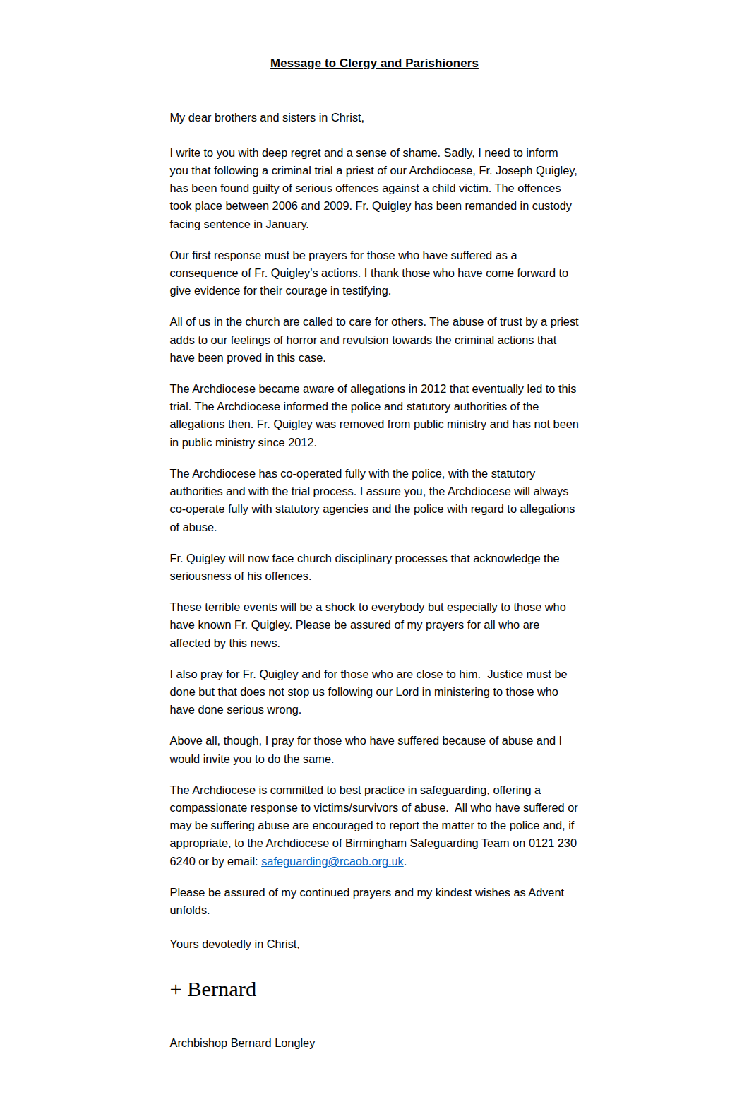Message to Clergy and Parishioners
My dear brothers and sisters in Christ,
I write to you with deep regret and a sense of shame. Sadly, I need to inform you that following a criminal trial a priest of our Archdiocese, Fr. Joseph Quigley, has been found guilty of serious offences against a child victim. The offences took place between 2006 and 2009. Fr. Quigley has been remanded in custody facing sentence in January.
Our first response must be prayers for those who have suffered as a consequence of Fr. Quigley’s actions. I thank those who have come forward to give evidence for their courage in testifying.
All of us in the church are called to care for others. The abuse of trust by a priest adds to our feelings of horror and revulsion towards the criminal actions that have been proved in this case.
The Archdiocese became aware of allegations in 2012 that eventually led to this trial. The Archdiocese informed the police and statutory authorities of the allegations then. Fr. Quigley was removed from public ministry and has not been in public ministry since 2012.
The Archdiocese has co-operated fully with the police, with the statutory authorities and with the trial process. I assure you, the Archdiocese will always co-operate fully with statutory agencies and the police with regard to allegations of abuse.
Fr. Quigley will now face church disciplinary processes that acknowledge the seriousness of his offences.
These terrible events will be a shock to everybody but especially to those who have known Fr. Quigley. Please be assured of my prayers for all who are affected by this news.
I also pray for Fr. Quigley and for those who are close to him. Justice must be done but that does not stop us following our Lord in ministering to those who have done serious wrong.
Above all, though, I pray for those who have suffered because of abuse and I would invite you to do the same.
The Archdiocese is committed to best practice in safeguarding, offering a compassionate response to victims/survivors of abuse. All who have suffered or may be suffering abuse are encouraged to report the matter to the police and, if appropriate, to the Archdiocese of Birmingham Safeguarding Team on 0121 230 6240 or by email: safeguarding@rcaob.org.uk.
Please be assured of my continued prayers and my kindest wishes as Advent unfolds.
Yours devotedly in Christ,
+ Bernard
Archbishop Bernard Longley